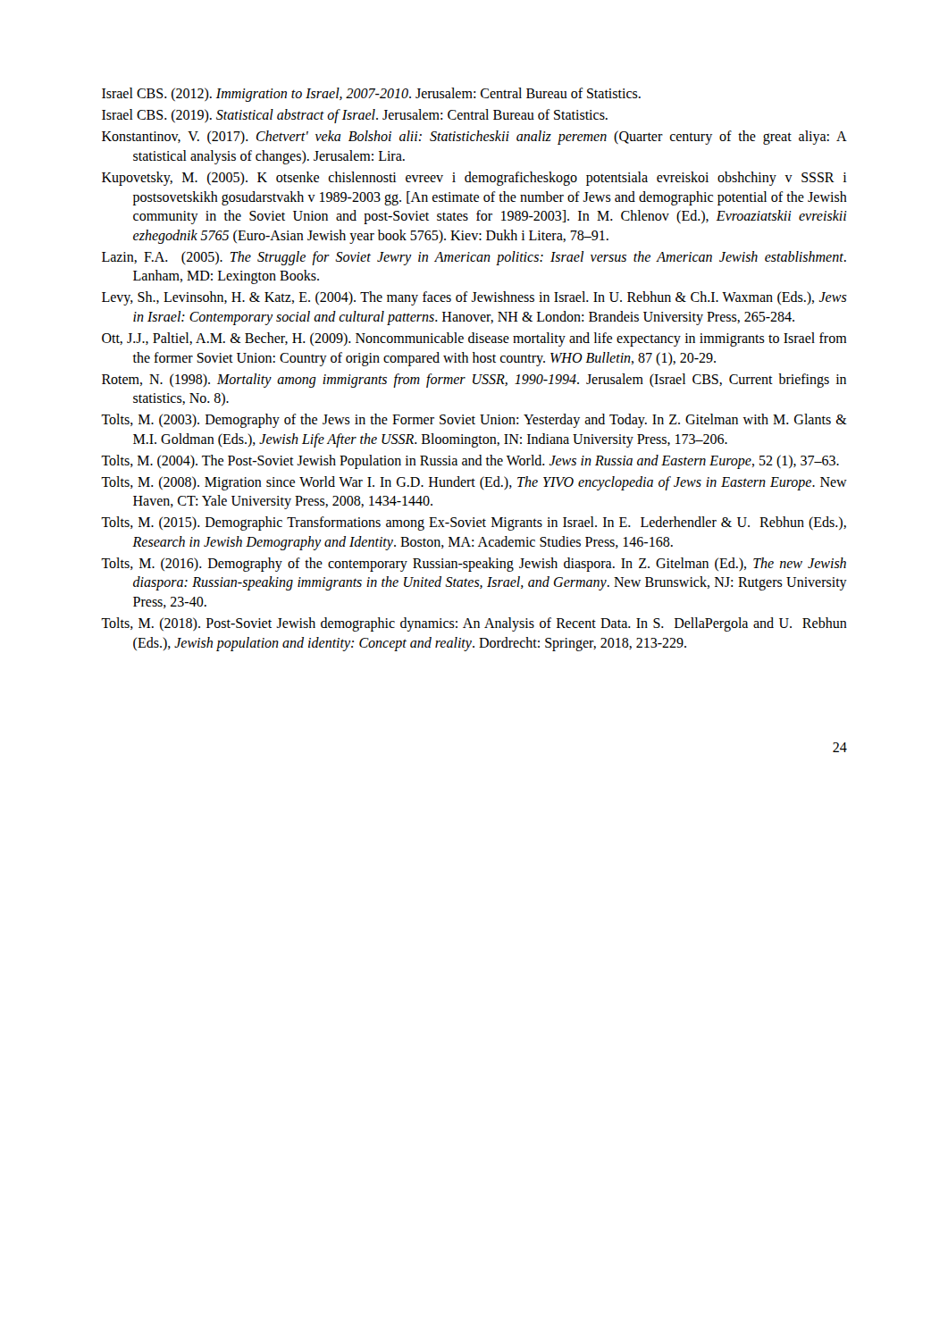Israel CBS. (2012). Immigration to Israel, 2007-2010. Jerusalem: Central Bureau of Statistics.
Israel CBS. (2019). Statistical abstract of Israel. Jerusalem: Central Bureau of Statistics.
Konstantinov, V. (2017). Chetvert' veka Bolshoi alii: Statisticheskii analiz peremen (Quarter century of the great aliya: A statistical analysis of changes). Jerusalem: Lira.
Kupovetsky, M. (2005). K otsenke chislennosti evreev i demograficheskogo potentsiala evreiskoi obshchiny v SSSR i postsovetskikh gosudarstvakh v 1989-2003 gg. [An estimate of the number of Jews and demographic potential of the Jewish community in the Soviet Union and post-Soviet states for 1989-2003]. In M. Chlenov (Ed.), Evroaziatskii evreiskii ezhegodnik 5765 (Euro-Asian Jewish year book 5765). Kiev: Dukh i Litera, 78–91.
Lazin, F.A. (2005). The Struggle for Soviet Jewry in American politics: Israel versus the American Jewish establishment. Lanham, MD: Lexington Books.
Levy, Sh., Levinsohn, H. & Katz, E. (2004). The many faces of Jewishness in Israel. In U. Rebhun & Ch.I. Waxman (Eds.), Jews in Israel: Contemporary social and cultural patterns. Hanover, NH & London: Brandeis University Press, 265-284.
Ott, J.J., Paltiel, A.M. & Becher, H. (2009). Noncommunicable disease mortality and life expectancy in immigrants to Israel from the former Soviet Union: Country of origin compared with host country. WHO Bulletin, 87 (1), 20-29.
Rotem, N. (1998). Mortality among immigrants from former USSR, 1990-1994. Jerusalem (Israel CBS, Current briefings in statistics, No. 8).
Tolts, M. (2003). Demography of the Jews in the Former Soviet Union: Yesterday and Today. In Z. Gitelman with M. Glants & M.I. Goldman (Eds.), Jewish Life After the USSR. Bloomington, IN: Indiana University Press, 173–206.
Tolts, M. (2004). The Post-Soviet Jewish Population in Russia and the World. Jews in Russia and Eastern Europe, 52 (1), 37–63.
Tolts, M. (2008). Migration since World War I. In G.D. Hundert (Ed.), The YIVO encyclopedia of Jews in Eastern Europe. New Haven, CT: Yale University Press, 2008, 1434-1440.
Tolts, M. (2015). Demographic Transformations among Ex-Soviet Migrants in Israel. In E. Lederhendler & U. Rebhun (Eds.), Research in Jewish Demography and Identity. Boston, MA: Academic Studies Press, 146-168.
Tolts, M. (2016). Demography of the contemporary Russian-speaking Jewish diaspora. In Z. Gitelman (Ed.), The new Jewish diaspora: Russian-speaking immigrants in the United States, Israel, and Germany. New Brunswick, NJ: Rutgers University Press, 23-40.
Tolts, M. (2018). Post-Soviet Jewish demographic dynamics: An Analysis of Recent Data. In S. DellaPergola and U. Rebhun (Eds.), Jewish population and identity: Concept and reality. Dordrecht: Springer, 2018, 213-229.
24